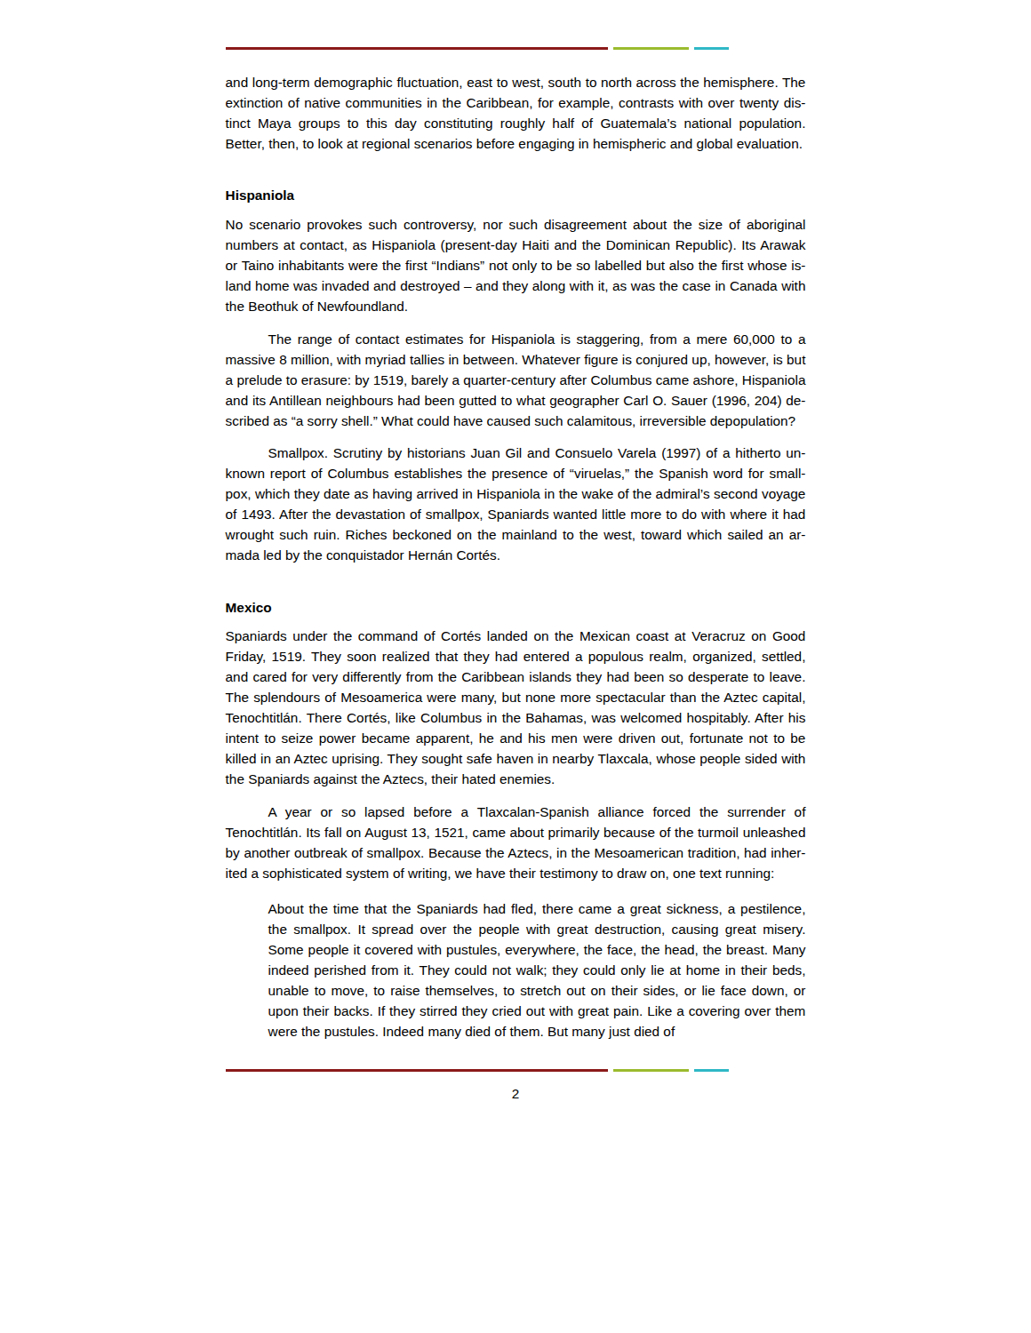and long-term demographic fluctuation, east to west, south to north across the hemisphere. The extinction of native communities in the Caribbean, for example, contrasts with over twenty distinct Maya groups to this day constituting roughly half of Guatemala’s national population. Better, then, to look at regional scenarios before engaging in hemispheric and global evaluation.
Hispaniola
No scenario provokes such controversy, nor such disagreement about the size of aboriginal numbers at contact, as Hispaniola (present-day Haiti and the Dominican Republic). Its Arawak or Taino inhabitants were the first “Indians” not only to be so labelled but also the first whose island home was invaded and destroyed – and they along with it, as was the case in Canada with the Beothuk of Newfoundland.
The range of contact estimates for Hispaniola is staggering, from a mere 60,000 to a massive 8 million, with myriad tallies in between. Whatever figure is conjured up, however, is but a prelude to erasure: by 1519, barely a quarter-century after Columbus came ashore, Hispaniola and its Antillean neighbours had been gutted to what geographer Carl O. Sauer (1996, 204) described as “a sorry shell.” What could have caused such calamitous, irreversible depopulation?
Smallpox. Scrutiny by historians Juan Gil and Consuelo Varela (1997) of a hitherto unknown report of Columbus establishes the presence of “viruelas,” the Spanish word for smallpox, which they date as having arrived in Hispaniola in the wake of the admiral’s second voyage of 1493. After the devastation of smallpox, Spaniards wanted little more to do with where it had wrought such ruin. Riches beckoned on the mainland to the west, toward which sailed an armada led by the conquistador Hernán Cortés.
Mexico
Spaniards under the command of Cortés landed on the Mexican coast at Veracruz on Good Friday, 1519. They soon realized that they had entered a populous realm, organized, settled, and cared for very differently from the Caribbean islands they had been so desperate to leave. The splendours of Mesoamerica were many, but none more spectacular than the Aztec capital, Tenochtitlán. There Cortés, like Columbus in the Bahamas, was welcomed hospitably. After his intent to seize power became apparent, he and his men were driven out, fortunate not to be killed in an Aztec uprising. They sought safe haven in nearby Tlaxcala, whose people sided with the Spaniards against the Aztecs, their hated enemies.
A year or so lapsed before a Tlaxcalan-Spanish alliance forced the surrender of Tenochtitlán. Its fall on August 13, 1521, came about primarily because of the turmoil unleashed by another outbreak of smallpox. Because the Aztecs, in the Mesoamerican tradition, had inherited a sophisticated system of writing, we have their testimony to draw on, one text running:
About the time that the Spaniards had fled, there came a great sickness, a pestilence, the smallpox. It spread over the people with great destruction, causing great misery. Some people it covered with pustules, everywhere, the face, the head, the breast. Many indeed perished from it. They could not walk; they could only lie at home in their beds, unable to move, to raise themselves, to stretch out on their sides, or lie face down, or upon their backs. If they stirred they cried out with great pain. Like a covering over them were the pustules. Indeed many died of them. But many just died of
2